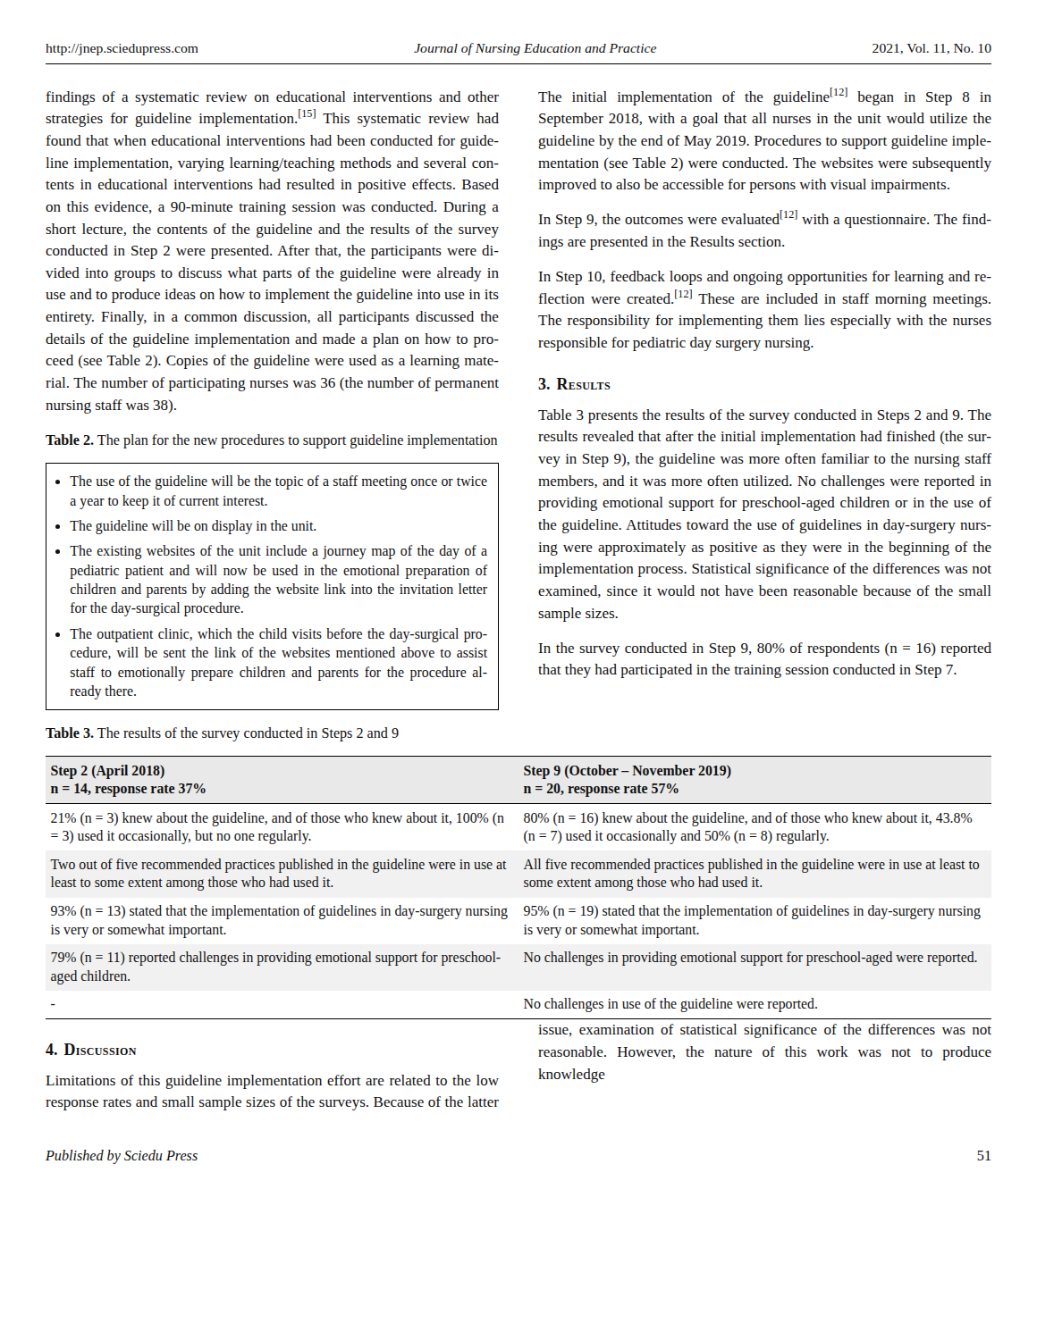http://jnep.sciedupress.com Journal of Nursing Education and Practice 2021, Vol. 11, No. 10
findings of a systematic review on educational interventions and other strategies for guideline implementation.[15] This systematic review had found that when educational interventions had been conducted for guideline implementation, varying learning/teaching methods and several contents in educational interventions had resulted in positive effects. Based on this evidence, a 90-minute training session was conducted. During a short lecture, the contents of the guideline and the results of the survey conducted in Step 2 were presented. After that, the participants were divided into groups to discuss what parts of the guideline were already in use and to produce ideas on how to implement the guideline into use in its entirety. Finally, in a common discussion, all participants discussed the details of the guideline implementation and made a plan on how to proceed (see Table 2). Copies of the guideline were used as a learning material. The number of participating nurses was 36 (the number of permanent nursing staff was 38).
Table 2. The plan for the new procedures to support guideline implementation
The use of the guideline will be the topic of a staff meeting once or twice a year to keep it of current interest.
The guideline will be on display in the unit.
The existing websites of the unit include a journey map of the day of a pediatric patient and will now be used in the emotional preparation of children and parents by adding the website link into the invitation letter for the day-surgical procedure.
The outpatient clinic, which the child visits before the day-surgical procedure, will be sent the link of the websites mentioned above to assist staff to emotionally prepare children and parents for the procedure already there.
The initial implementation of the guideline[12] began in Step 8 in September 2018, with a goal that all nurses in the unit would utilize the guideline by the end of May 2019. Procedures to support guideline implementation (see Table 2) were conducted. The websites were subsequently improved to also be accessible for persons with visual impairments.
In Step 9, the outcomes were evaluated[12] with a questionnaire. The findings are presented in the Results section.
In Step 10, feedback loops and ongoing opportunities for learning and reflection were created.[12] These are included in staff morning meetings. The responsibility for implementing them lies especially with the nurses responsible for pediatric day surgery nursing.
3. Results
Table 3 presents the results of the survey conducted in Steps 2 and 9. The results revealed that after the initial implementation had finished (the survey in Step 9), the guideline was more often familiar to the nursing staff members, and it was more often utilized. No challenges were reported in providing emotional support for preschool-aged children or in the use of the guideline. Attitudes toward the use of guidelines in day-surgery nursing were approximately as positive as they were in the beginning of the implementation process. Statistical significance of the differences was not examined, since it would not have been reasonable because of the small sample sizes.
In the survey conducted in Step 9, 80% of respondents (n = 16) reported that they had participated in the training session conducted in Step 7.
Table 3. The results of the survey conducted in Steps 2 and 9
| Step 2 (April 2018) n = 14, response rate 37% | Step 9 (October – November 2019) n = 20, response rate 57% |
| --- | --- |
| 21% (n = 3) knew about the guideline, and of those who knew about it, 100% (n = 3) used it occasionally, but no one regularly. | 80% (n = 16) knew about the guideline, and of those who knew about it, 43.8% (n = 7) used it occasionally and 50% (n = 8) regularly. |
| Two out of five recommended practices published in the guideline were in use at least to some extent among those who had used it. | All five recommended practices published in the guideline were in use at least to some extent among those who had used it. |
| 93% (n = 13) stated that the implementation of guidelines in day-surgery nursing is very or somewhat important. | 95% (n = 19) stated that the implementation of guidelines in day-surgery nursing is very or somewhat important. |
| 79% (n = 11) reported challenges in providing emotional support for preschool-aged children. | No challenges in providing emotional support for preschool-aged were reported. |
| - | No challenges in use of the guideline were reported. |
4. Discussion
Limitations of this guideline implementation effort are related to the low response rates and small sample sizes of the surveys. Because of the latter issue, examination of statistical significance of the differences was not reasonable. However, the nature of this work was not to produce knowledge
Published by Sciedu Press 51